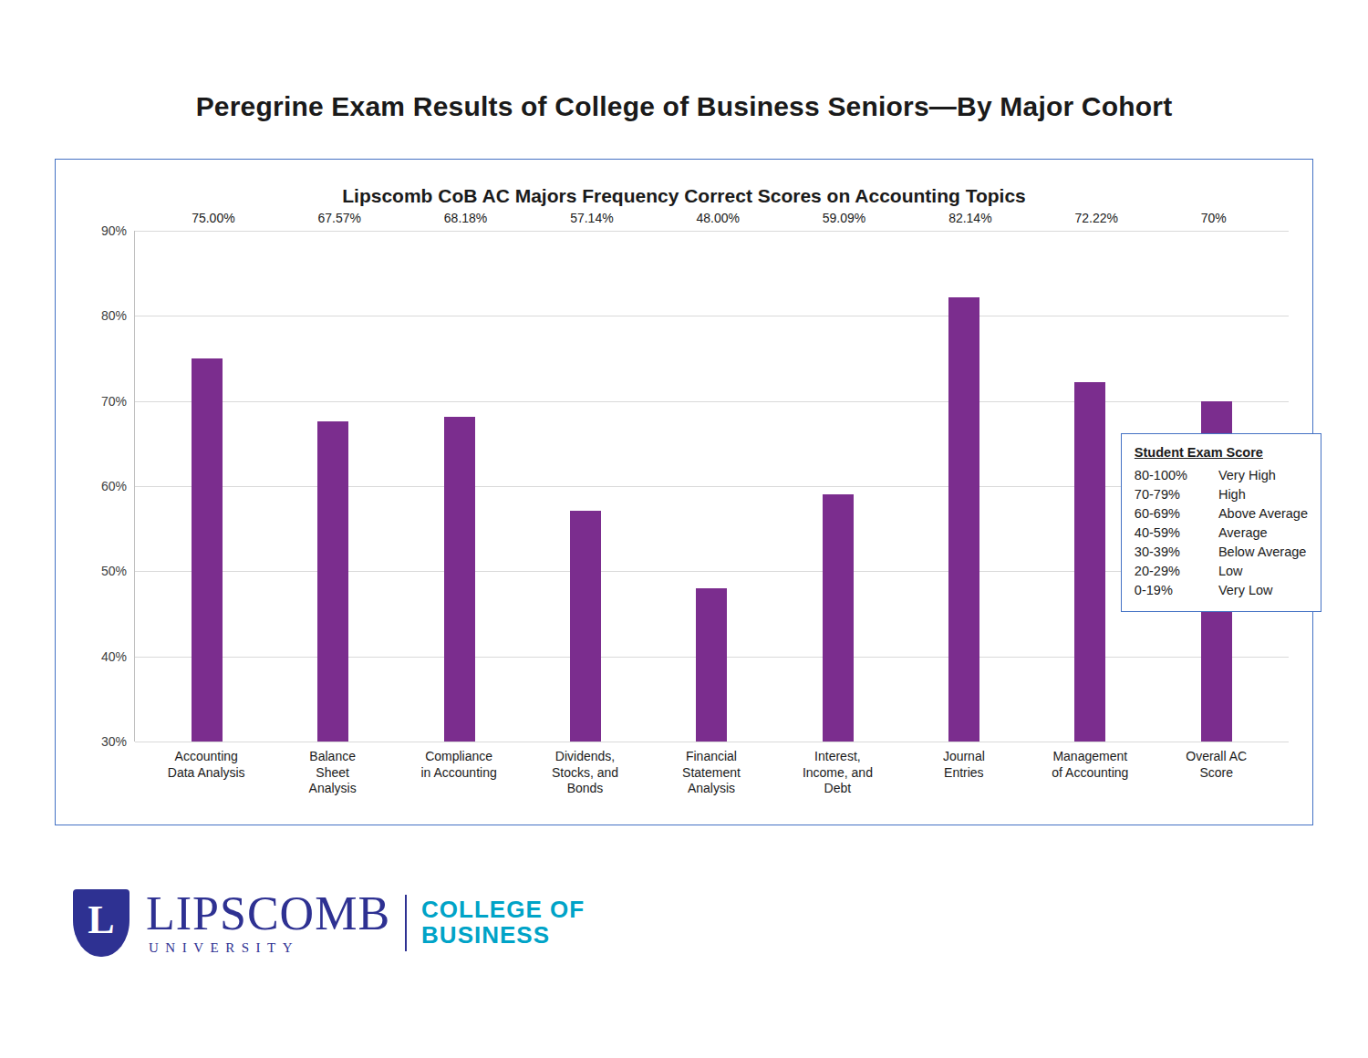Peregrine Exam Results of College of Business Seniors—By Major Cohort
Lipscomb CoB AC Majors Frequency Correct Scores on Accounting Topics
90%
80%
70%
60%
50%
40%
30%
75.00%
67.57%
68.18%
57.14%
48.00%
59.09%
82.14%
72.22%
70%
Accounting
Data Analysis
Balance
Sheet
Analysis
Compliance
in Accounting
Dividends,
Stocks, and
Bonds
Financial
Statement
Analysis
Interest,
Income, and
Debt
Journal
Entries
Management
of Accounting
Overall AC
Score
Student Exam Score
| 80-100% | Very High |
| 70-79% | High |
| 60-69% | Above Average |
| 40-59% | Average |
| 30-39% | Below Average |
| 20-29% | Low |
| 0-19% | Very Low |
LIPSCOMB
UNIVERSITY
COLLEGE OF
BUSINESS